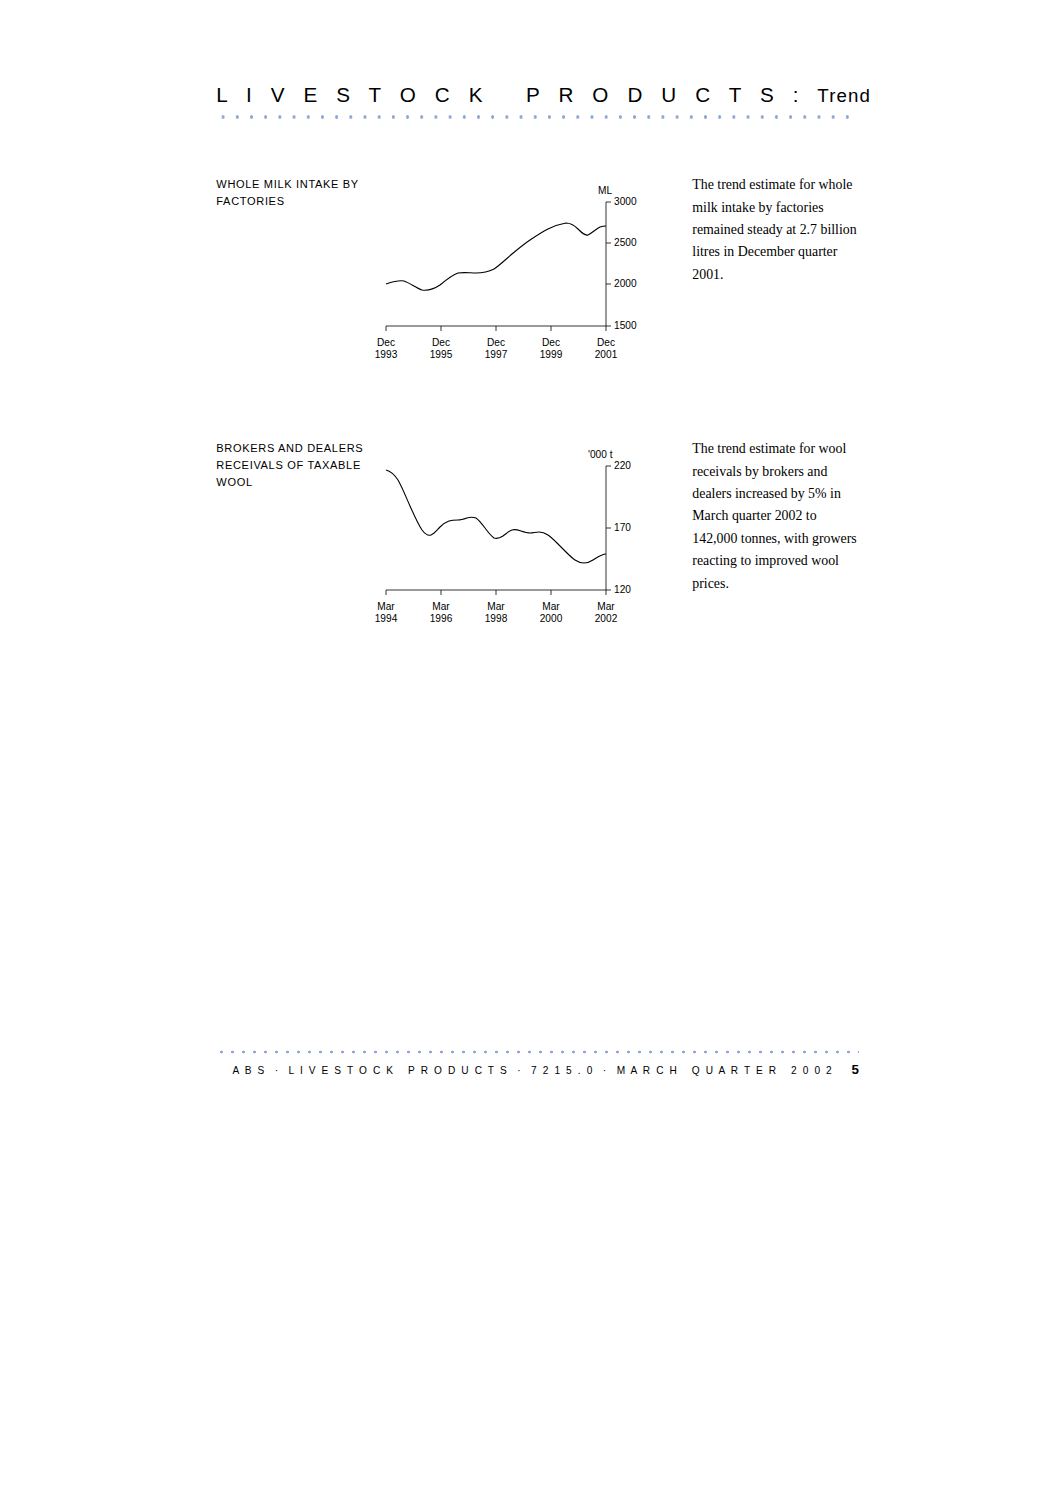L I V E S T O C K P R O D U C T S : Trend
WHOLE MILK INTAKE BY
FACTORIES
ML 3000 2500 2000 1500 Dec 1993 Dec 1995 Dec 1997 Dec 1999 Dec 2001
The trend estimate for whole milk intake by factories remained steady at 2.7 billion litres in December quarter 2001.
BROKERS AND DEALERS
RECEIVALS OF TAXABLE
WOOL
'000 t 220 170 120 Mar 1994 Mar 1996 Mar 1998 Mar 2000 Mar 2002
The trend estimate for wool receivals by brokers and dealers increased by 5% in March quarter 2002 to 142,000 tonnes, with growers reacting to improved wool prices.
A B S · L I V E S T O C K P R O D U C T S · 7 2 1 5 . 0 · M A R C H Q U A R T E R 2 0 0 2 5